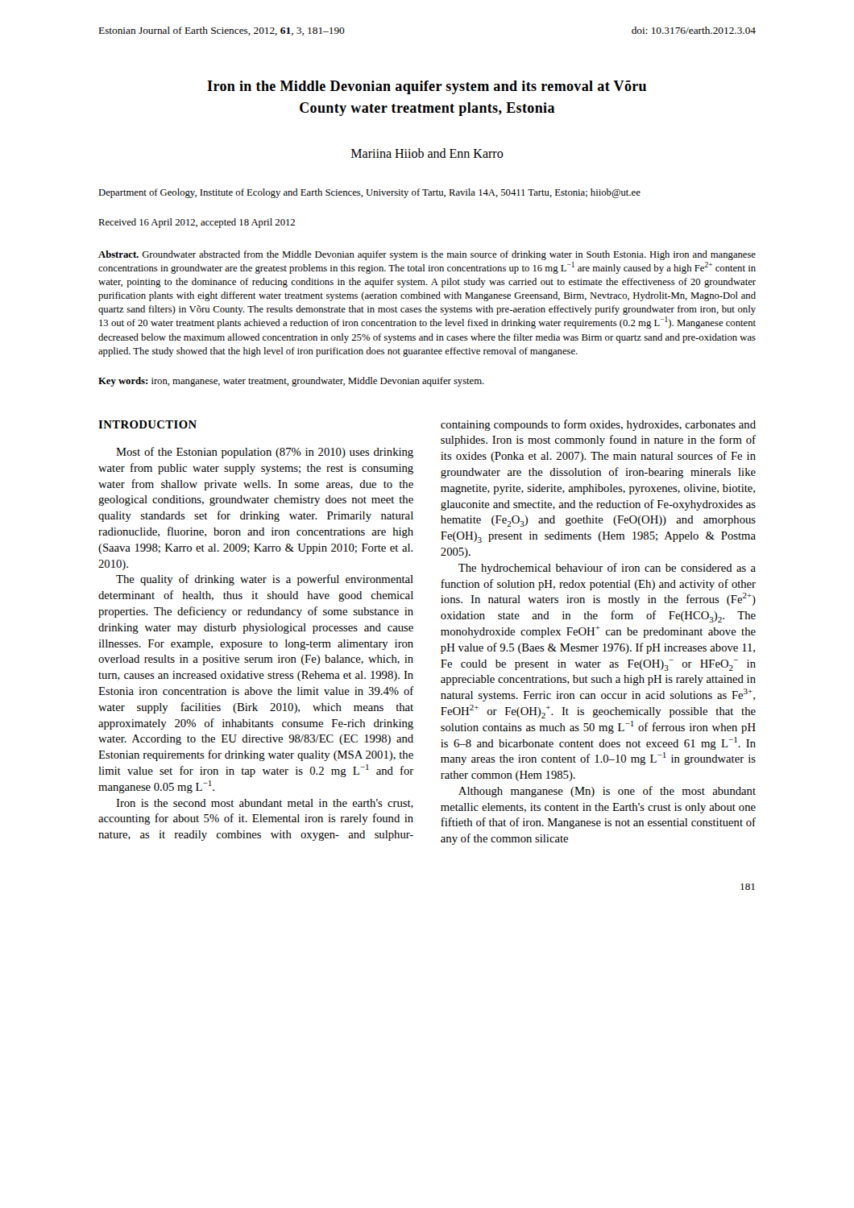Estonian Journal of Earth Sciences, 2012, 61, 3, 181–190 doi: 10.3176/earth.2012.3.04
Iron in the Middle Devonian aquifer system and its removal at Võru
County water treatment plants, Estonia
Mariina Hiiob and Enn Karro
Department of Geology, Institute of Ecology and Earth Sciences, University of Tartu, Ravila 14A, 50411 Tartu, Estonia; hiiob@ut.ee
Received 16 April 2012, accepted 18 April 2012
Abstract. Groundwater abstracted from the Middle Devonian aquifer system is the main source of drinking water in South Estonia. High iron and manganese concentrations in groundwater are the greatest problems in this region. The total iron concentrations up to 16 mg L−1 are mainly caused by a high Fe2+ content in water, pointing to the dominance of reducing conditions in the aquifer system. A pilot study was carried out to estimate the effectiveness of 20 groundwater purification plants with eight different water treatment systems (aeration combined with Manganese Greensand, Birm, Nevtraco, Hydrolit-Mn, Magno-Dol and quartz sand filters) in Võru County. The results demonstrate that in most cases the systems with pre-aeration effectively purify groundwater from iron, but only 13 out of 20 water treatment plants achieved a reduction of iron concentration to the level fixed in drinking water requirements (0.2 mg L−1). Manganese content decreased below the maximum allowed concentration in only 25% of systems and in cases where the filter media was Birm or quartz sand and pre-oxidation was applied. The study showed that the high level of iron purification does not guarantee effective removal of manganese.
Key words: iron, manganese, water treatment, groundwater, Middle Devonian aquifer system.
INTRODUCTION
Most of the Estonian population (87% in 2010) uses drinking water from public water supply systems; the rest is consuming water from shallow private wells. In some areas, due to the geological conditions, groundwater chemistry does not meet the quality standards set for drinking water. Primarily natural radionuclide, fluorine, boron and iron concentrations are high (Saava 1998; Karro et al. 2009; Karro & Uppin 2010; Forte et al. 2010).
The quality of drinking water is a powerful environmental determinant of health, thus it should have good chemical properties. The deficiency or redundancy of some substance in drinking water may disturb physiological processes and cause illnesses. For example, exposure to long-term alimentary iron overload results in a positive serum iron (Fe) balance, which, in turn, causes an increased oxidative stress (Rehema et al. 1998). In Estonia iron concentration is above the limit value in 39.4% of water supply facilities (Birk 2010), which means that approximately 20% of inhabitants consume Fe-rich drinking water. According to the EU directive 98/83/EC (EC 1998) and Estonian requirements for drinking water quality (MSA 2001), the limit value set for iron in tap water is 0.2 mg L−1 and for manganese 0.05 mg L−1.
Iron is the second most abundant metal in the earth's crust, accounting for about 5% of it. Elemental iron is rarely found in nature, as it readily combines with oxygen- and sulphur-containing compounds to form oxides, hydroxides, carbonates and sulphides. Iron is most commonly found in nature in the form of its oxides (Ponka et al. 2007). The main natural sources of Fe in groundwater are the dissolution of iron-bearing minerals like magnetite, pyrite, siderite, amphiboles, pyroxenes, olivine, biotite, glauconite and smectite, and the reduction of Fe-oxyhydroxides as hematite (Fe2O3) and goethite (FeO(OH)) and amorphous Fe(OH)3 present in sediments (Hem 1985; Appelo & Postma 2005).
The hydrochemical behaviour of iron can be considered as a function of solution pH, redox potential (Eh) and activity of other ions. In natural waters iron is mostly in the ferrous (Fe2+) oxidation state and in the form of Fe(HCO3)2. The monohydroxide complex FeOH+ can be predominant above the pH value of 9.5 (Baes & Mesmer 1976). If pH increases above 11, Fe could be present in water as Fe(OH)3− or HFeO2− in appreciable concentrations, but such a high pH is rarely attained in natural systems. Ferric iron can occur in acid solutions as Fe3+, FeOH2+ or Fe(OH)2+. It is geochemically possible that the solution contains as much as 50 mg L−1 of ferrous iron when pH is 6–8 and bicarbonate content does not exceed 61 mg L−1. In many areas the iron content of 1.0–10 mg L−1 in groundwater is rather common (Hem 1985).
Although manganese (Mn) is one of the most abundant metallic elements, its content in the Earth's crust is only about one fiftieth of that of iron. Manganese is not an essential constituent of any of the common silicate
181